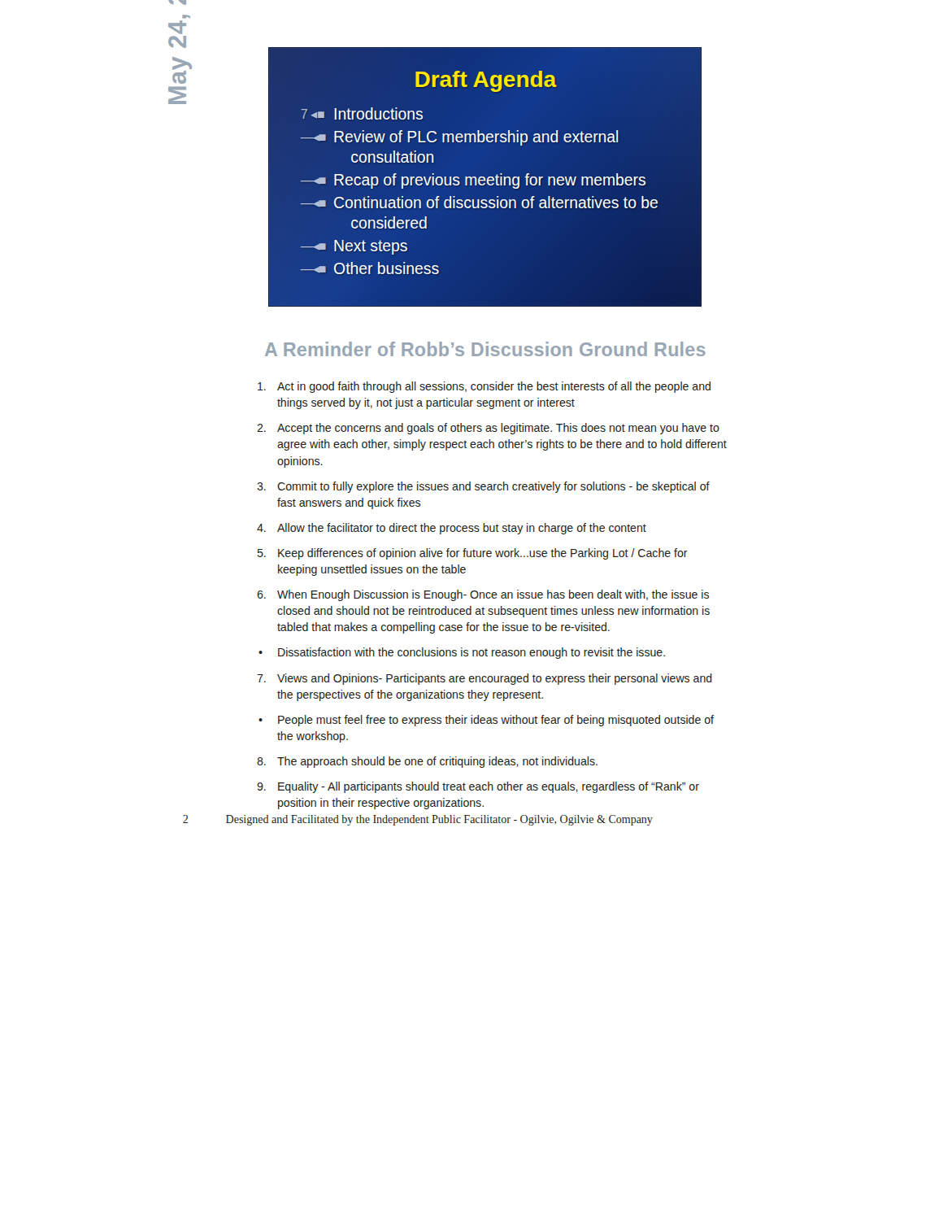May 24, 2006 Public Liaison Committee
Draft Agenda
7 ◂■Introductions
—◂■Review of PLC membership and external consultation
—◂■Recap of previous meeting for new members
—◂■Continuation of discussion of alternatives to be considered
—◂■Next steps
—◂■Other business
A Reminder of Robb’s Discussion Ground Rules
Act in good faith through all sessions, consider the best interests of all the people and things served by it, not just a particular segment or interest
Accept the concerns and goals of others as legitimate. This does not mean you have to agree with each other, simply respect each other’s rights to be there and to hold different opinions.
Commit to fully explore the issues and search creatively for solutions - be skeptical of fast answers and quick fixes
Allow the facilitator to direct the process but stay in charge of the content
Keep differences of opinion alive for future work...use the Parking Lot / Cache for keeping unsettled issues on the table
When Enough Discussion is Enough- Once an issue has been dealt with, the issue is closed and should not be reintroduced at subsequent times unless new information is tabled that makes a compelling case for the issue to be re-visited.
Dissatisfaction with the conclusions is not reason enough to revisit the issue.
Views and Opinions- Participants are encouraged to express their personal views and the perspectives of the organizations they represent.
People must feel free to express their ideas without fear of being misquoted outside of the workshop.
The approach should be one of critiquing ideas, not individuals.
Equality - All participants should treat each other as equals, regardless of “Rank” or position in their respective organizations.
2 Designed and Facilitated by the Independent Public Facilitator - Ogilvie, Ogilvie & Company